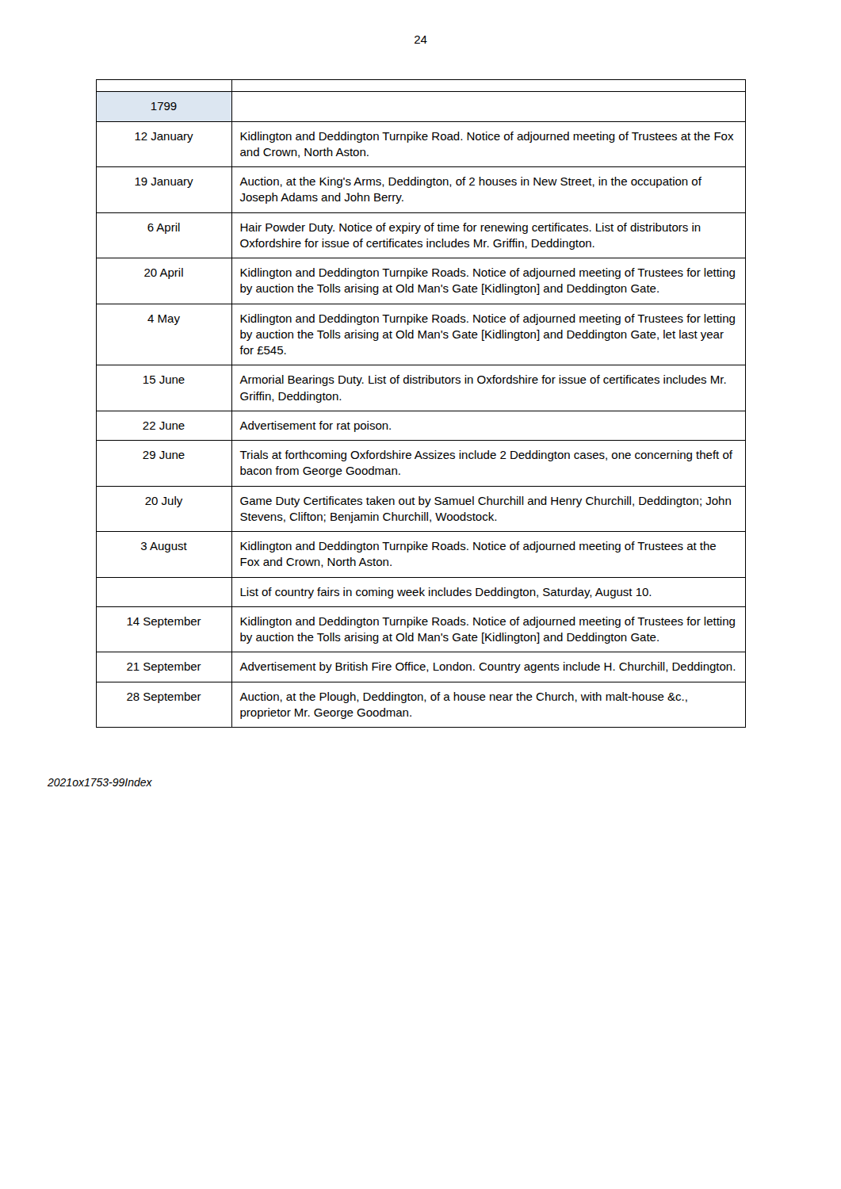24
| 1799 | |
| 12 January | Kidlington and Deddington Turnpike Road. Notice of adjourned meeting of Trustees at the Fox and Crown, North Aston. |
| 19 January | Auction, at the King's Arms, Deddington, of 2 houses in New Street, in the occupation of Joseph Adams and John Berry. |
| 6 April | Hair Powder Duty. Notice of expiry of time for renewing certificates. List of distributors in Oxfordshire for issue of certificates includes Mr. Griffin, Deddington. |
| 20 April | Kidlington and Deddington Turnpike Roads. Notice of adjourned meeting of Trustees for letting by auction the Tolls arising at Old Man's Gate [Kidlington] and Deddington Gate. |
| 4 May | Kidlington and Deddington Turnpike Roads. Notice of adjourned meeting of Trustees for letting by auction the Tolls arising at Old Man's Gate [Kidlington] and Deddington Gate, let last year for £545. |
| 15 June | Armorial Bearings Duty. List of distributors in Oxfordshire for issue of certificates includes Mr. Griffin, Deddington. |
| 22 June | Advertisement for rat poison. |
| 29 June | Trials at forthcoming Oxfordshire Assizes include 2 Deddington cases, one concerning theft of bacon from George Goodman. |
| 20 July | Game Duty Certificates taken out by Samuel Churchill and Henry Churchill, Deddington; John Stevens, Clifton; Benjamin Churchill, Woodstock. |
| 3 August | Kidlington and Deddington Turnpike Roads. Notice of adjourned meeting of Trustees at the Fox and Crown, North Aston. |
| | List of country fairs in coming week includes Deddington, Saturday, August 10. |
| 14 September | Kidlington and Deddington Turnpike Roads. Notice of adjourned meeting of Trustees for letting by auction the Tolls arising at Old Man's Gate [Kidlington] and Deddington Gate. |
| 21 September | Advertisement by British Fire Office, London. Country agents include H. Churchill, Deddington. |
| 28 September | Auction, at the Plough, Deddington, of a house near the Church, with malt-house &c., proprietor Mr. George Goodman. |
2021ox1753-99Index